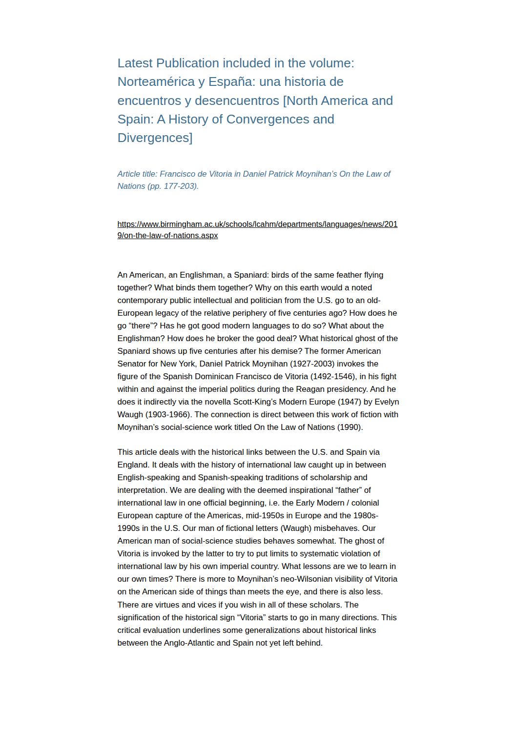Latest Publication included in the volume: Norteamérica y España: una historia de encuentros y desencuentros [North America and Spain: A History of Convergences and Divergences]
Article title: Francisco de Vitoria in Daniel Patrick Moynihan’s On the Law of Nations (pp. 177-203).
https://www.birmingham.ac.uk/schools/lcahm/departments/languages/news/2019/on-the-law-of-nations.aspx
An American, an Englishman, a Spaniard: birds of the same feather flying together? What binds them together? Why on this earth would a noted contemporary public intellectual and politician from the U.S. go to an old-European legacy of the relative periphery of five centuries ago? How does he go “there”? Has he got good modern languages to do so? What about the Englishman? How does he broker the good deal? What historical ghost of the Spaniard shows up five centuries after his demise? The former American Senator for New York, Daniel Patrick Moynihan (1927-2003) invokes the figure of the Spanish Dominican Francisco de Vitoria (1492-1546), in his fight within and against the imperial politics during the Reagan presidency. And he does it indirectly via the novella Scott-King’s Modern Europe (1947) by Evelyn Waugh (1903-1966). The connection is direct between this work of fiction with Moynihan’s social-science work titled On the Law of Nations (1990).
This article deals with the historical links between the U.S. and Spain via England. It deals with the history of international law caught up in between English-speaking and Spanish-speaking traditions of scholarship and interpretation. We are dealing with the deemed inspirational “father” of international law in one official beginning, i.e. the Early Modern / colonial European capture of the Americas, mid-1950s in Europe and the 1980s-1990s in the U.S. Our man of fictional letters (Waugh) misbehaves. Our American man of social-science studies behaves somewhat. The ghost of Vitoria is invoked by the latter to try to put limits to systematic violation of international law by his own imperial country. What lessons are we to learn in our own times? There is more to Moynihan’s neo-Wilsonian visibility of Vitoria on the American side of things than meets the eye, and there is also less. There are virtues and vices if you wish in all of these scholars. The signification of the historical sign “Vitoria” starts to go in many directions. This critical evaluation underlines some generalizations about historical links between the Anglo-Atlantic and Spain not yet left behind.